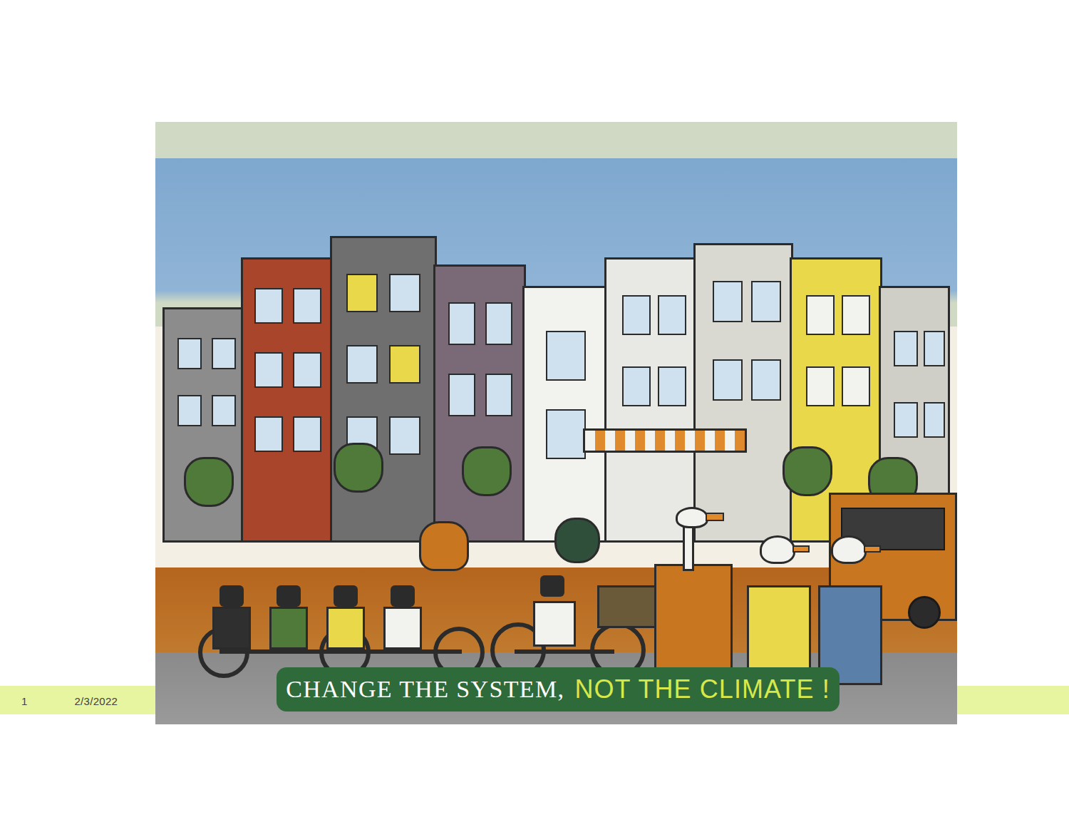CHANGE THE SYSTEM, NOT THE CLIMATE !
Illustrated poster of a city street lined with colourful townhouses and a cathedral tower. Animal-headed figures cycle on a tandem bicycle and a cargo bike, while a swan and two gulls stand beside an orange bus. A green banner reads: Change the system, not the climate!
1 2/3/2022